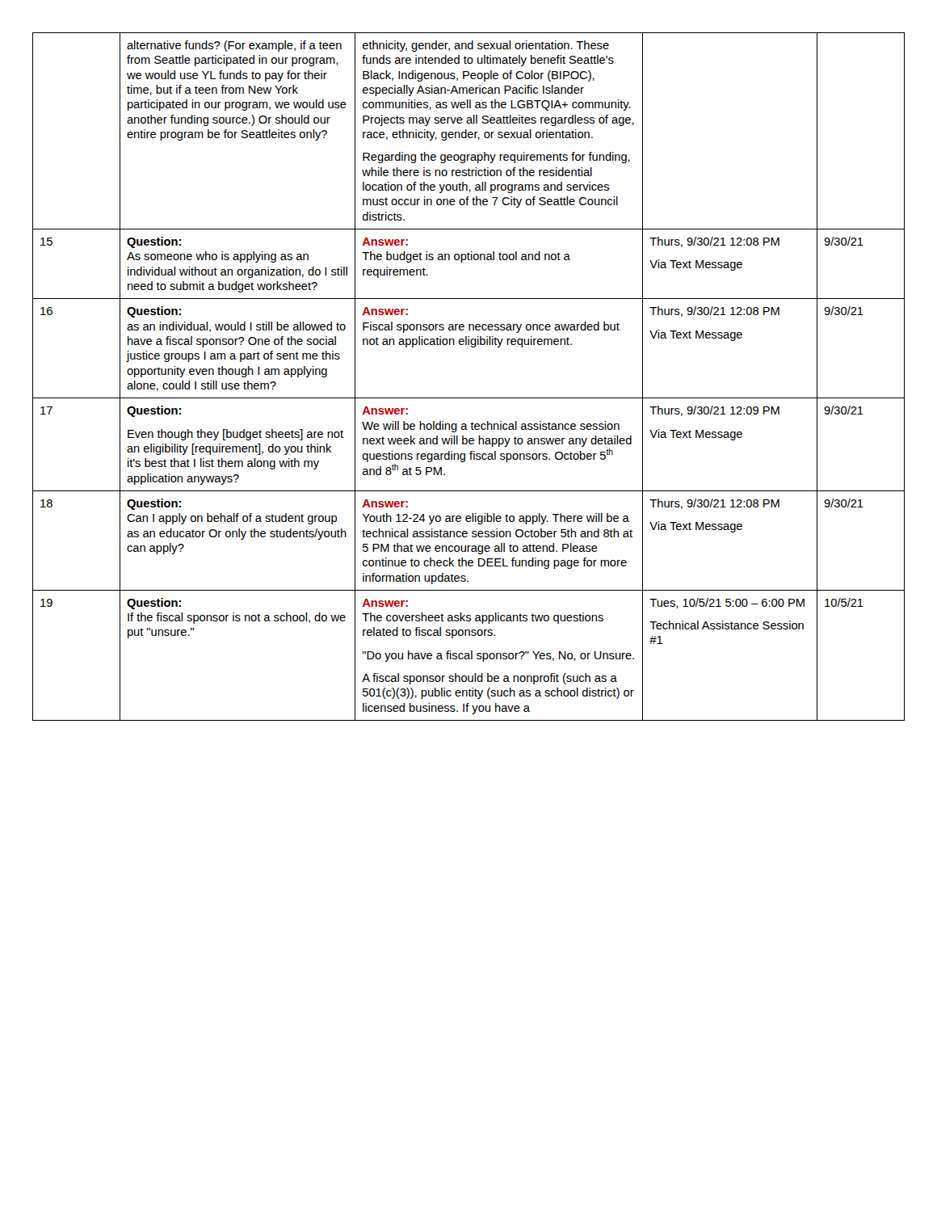| | alternative funds? (For example, if a teen from Seattle participated in our program, we would use YL funds to pay for their time, but if a teen from New York participated in our program, we would use another funding source.) Or should our entire program be for Seattleites only? | ethnicity, gender, and sexual orientation. These funds are intended to ultimately benefit Seattle's Black, Indigenous, People of Color (BIPOC), especially Asian-American Pacific Islander communities, as well as the LGBTQIA+ community. Projects may serve all Seattleites regardless of age, race, ethnicity, gender, or sexual orientation. Regarding the geography requirements for funding, while there is no restriction of the residential location of the youth, all programs and services must occur in one of the 7 City of Seattle Council districts. | | |
| 15 | Question: As someone who is applying as an individual without an organization, do I still need to submit a budget worksheet? | Answer: The budget is an optional tool and not a requirement. | Thurs, 9/30/21 12:08 PM Via Text Message | 9/30/21 |
| 16 | Question: as an individual, would I still be allowed to have a fiscal sponsor? One of the social justice groups I am a part of sent me this opportunity even though I am applying alone, could I still use them? | Answer: Fiscal sponsors are necessary once awarded but not an application eligibility requirement. | Thurs, 9/30/21 12:08 PM Via Text Message | 9/30/21 |
| 17 | Question: Even though they [budget sheets] are not an eligibility [requirement], do you think it's best that I list them along with my application anyways? | Answer: We will be holding a technical assistance session next week and will be happy to answer any detailed questions regarding fiscal sponsors. October 5 th and 8 th at 5 PM. | Thurs, 9/30/21 12:09 PM Via Text Message | 9/30/21 |
| 18 | Question: Can I apply on behalf of a student group as an educator Or only the students/youth can apply? | Answer: Youth 12-24 yo are eligible to apply. There will be a technical assistance session October 5th and 8th at 5 PM that we encourage all to attend. Please continue to check the DEEL funding page for more information updates. | Thurs, 9/30/21 12:08 PM Via Text Message | 9/30/21 |
| 19 | Question: If the fiscal sponsor is not a school, do we put "unsure." | Answer: The coversheet asks applicants two questions related to fiscal sponsors. "Do you have a fiscal sponsor?" Yes, No, or Unsure. A fiscal sponsor should be a nonprofit (such as a 501(c)(3)), public entity (such as a school district) or licensed business. If you have a | Tues, 10/5/21 5:00 – 6:00 PM Technical Assistance Session #1 | 10/5/21 |